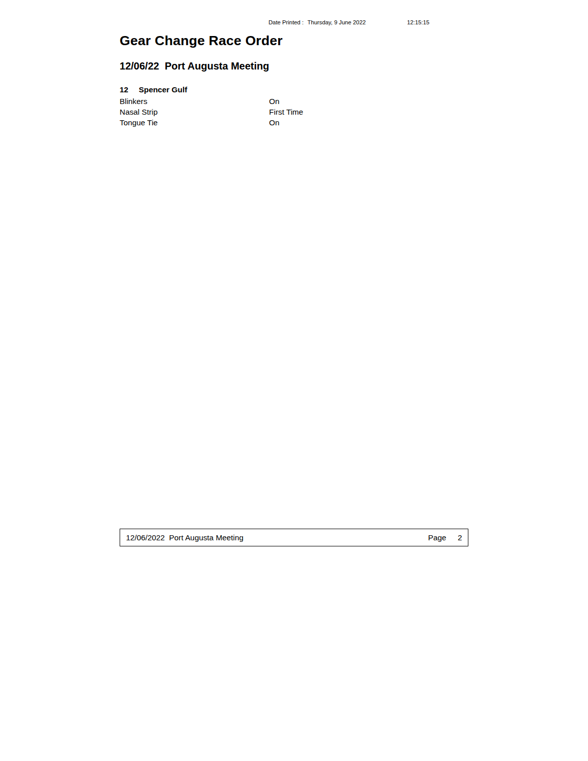Date Printed : Thursday, 9 June 2022 12:15:15
Gear Change Race Order
12/06/22 Port Augusta Meeting
12 Spencer Gulf
| Blinkers | On |
| Nasal Strip | First Time |
| Tongue Tie | On |
12/06/2022 Port Augusta Meeting
Page2